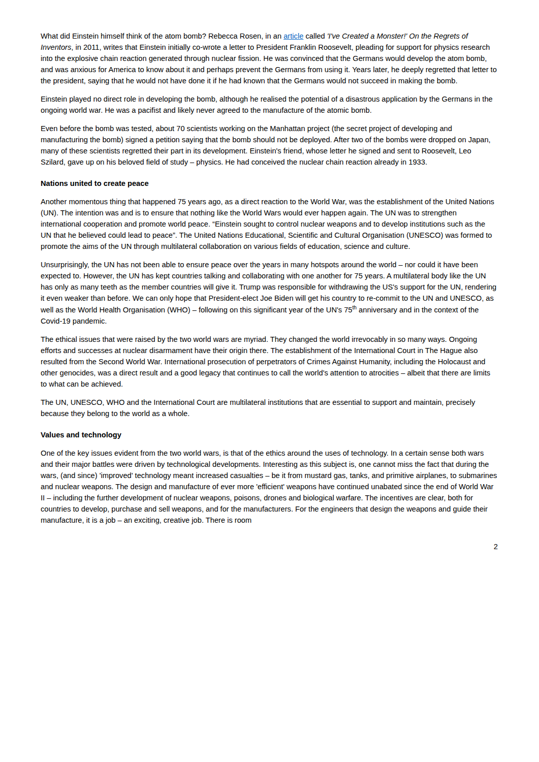What did Einstein himself think of the atom bomb? Rebecca Rosen, in an article called 'I've Created a Monster!' On the Regrets of Inventors, in 2011, writes that Einstein initially co-wrote a letter to President Franklin Roosevelt, pleading for support for physics research into the explosive chain reaction generated through nuclear fission. He was convinced that the Germans would develop the atom bomb, and was anxious for America to know about it and perhaps prevent the Germans from using it. Years later, he deeply regretted that letter to the president, saying that he would not have done it if he had known that the Germans would not succeed in making the bomb.
Einstein played no direct role in developing the bomb, although he realised the potential of a disastrous application by the Germans in the ongoing world war. He was a pacifist and likely never agreed to the manufacture of the atomic bomb.
Even before the bomb was tested, about 70 scientists working on the Manhattan project (the secret project of developing and manufacturing the bomb) signed a petition saying that the bomb should not be deployed. After two of the bombs were dropped on Japan, many of these scientists regretted their part in its development. Einstein's friend, whose letter he signed and sent to Roosevelt, Leo Szilard, gave up on his beloved field of study – physics. He had conceived the nuclear chain reaction already in 1933.
Nations united to create peace
Another momentous thing that happened 75 years ago, as a direct reaction to the World War, was the establishment of the United Nations (UN). The intention was and is to ensure that nothing like the World Wars would ever happen again. The UN was to strengthen international cooperation and promote world peace. “Einstein sought to control nuclear weapons and to develop institutions such as the UN that he believed could lead to peace”. The United Nations Educational, Scientific and Cultural Organisation (UNESCO) was formed to promote the aims of the UN through multilateral collaboration on various fields of education, science and culture.
Unsurprisingly, the UN has not been able to ensure peace over the years in many hotspots around the world – nor could it have been expected to. However, the UN has kept countries talking and collaborating with one another for 75 years. A multilateral body like the UN has only as many teeth as the member countries will give it. Trump was responsible for withdrawing the US's support for the UN, rendering it even weaker than before. We can only hope that President-elect Joe Biden will get his country to re-commit to the UN and UNESCO, as well as the World Health Organisation (WHO) – following on this significant year of the UN's 75th anniversary and in the context of the Covid-19 pandemic.
The ethical issues that were raised by the two world wars are myriad. They changed the world irrevocably in so many ways. Ongoing efforts and successes at nuclear disarmament have their origin there. The establishment of the International Court in The Hague also resulted from the Second World War. International prosecution of perpetrators of Crimes Against Humanity, including the Holocaust and other genocides, was a direct result and a good legacy that continues to call the world's attention to atrocities – albeit that there are limits to what can be achieved.
The UN, UNESCO, WHO and the International Court are multilateral institutions that are essential to support and maintain, precisely because they belong to the world as a whole.
Values and technology
One of the key issues evident from the two world wars, is that of the ethics around the uses of technology. In a certain sense both wars and their major battles were driven by technological developments. Interesting as this subject is, one cannot miss the fact that during the wars, (and since) 'improved' technology meant increased casualties – be it from mustard gas, tanks, and primitive airplanes, to submarines and nuclear weapons. The design and manufacture of ever more 'efficient' weapons have continued unabated since the end of World War II – including the further development of nuclear weapons, poisons, drones and biological warfare. The incentives are clear, both for countries to develop, purchase and sell weapons, and for the manufacturers. For the engineers that design the weapons and guide their manufacture, it is a job – an exciting, creative job. There is room
2